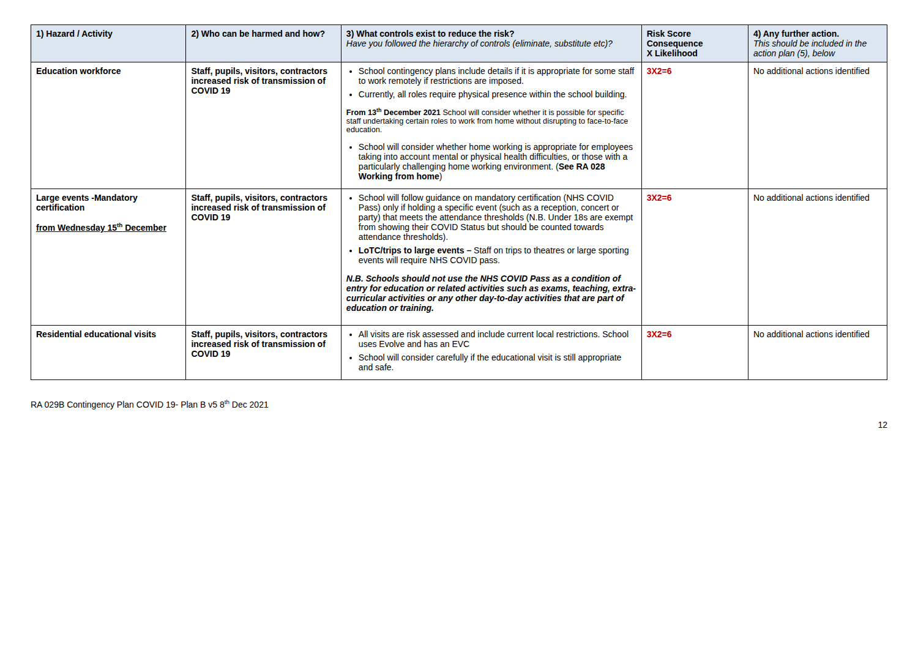| 1) Hazard / Activity | 2) Who can be harmed and how? | 3) What controls exist to reduce the risk? Have you followed the hierarchy of controls (eliminate, substitute etc)? | Risk Score Consequence X Likelihood | 4) Any further action. This should be included in the action plan (5), below |
| --- | --- | --- | --- | --- |
| Education workforce | Staff, pupils, visitors, contractors increased risk of transmission of COVID 19 | School contingency plans include details if it is appropriate for some staff to work remotely if restrictions are imposed. Currently, all roles require physical presence within the school building. From 13 th December 2021 School will consider whether it is possible for specific staff undertaking certain roles to work from home without disrupting to face-to-face education. School will consider whether home working is appropriate for employees taking into account mental or physical health difficulties, or those with a particularly challenging home working environment. ( See RA 028 Working from home ) | 3X2=6 | No additional actions identified |
| Large events -Mandatory certification from Wednesday 15 th December | Staff, pupils, visitors, contractors increased risk of transmission of COVID 19 | School will follow guidance on mandatory certification (NHS COVID Pass) only if holding a specific event (such as a reception, concert or party) that meets the attendance thresholds (N.B. Under 18s are exempt from showing their COVID Status but should be counted towards attendance thresholds). LoTC/trips to large events – Staff on trips to theatres or large sporting events will require NHS COVID pass. N.B. Schools should not use the NHS COVID Pass as a condition of entry for education or related activities such as exams, teaching, extra-curricular activities or any other day-to-day activities that are part of education or training. | 3X2=6 | No additional actions identified |
| Residential educational visits | Staff, pupils, visitors, contractors increased risk of transmission of COVID 19 | All visits are risk assessed and include current local restrictions. School uses Evolve and has an EVC School will consider carefully if the educational visit is still appropriate and safe. | 3X2=6 | No additional actions identified |
RA 029B Contingency Plan COVID 19- Plan B v5 8th Dec 2021
12